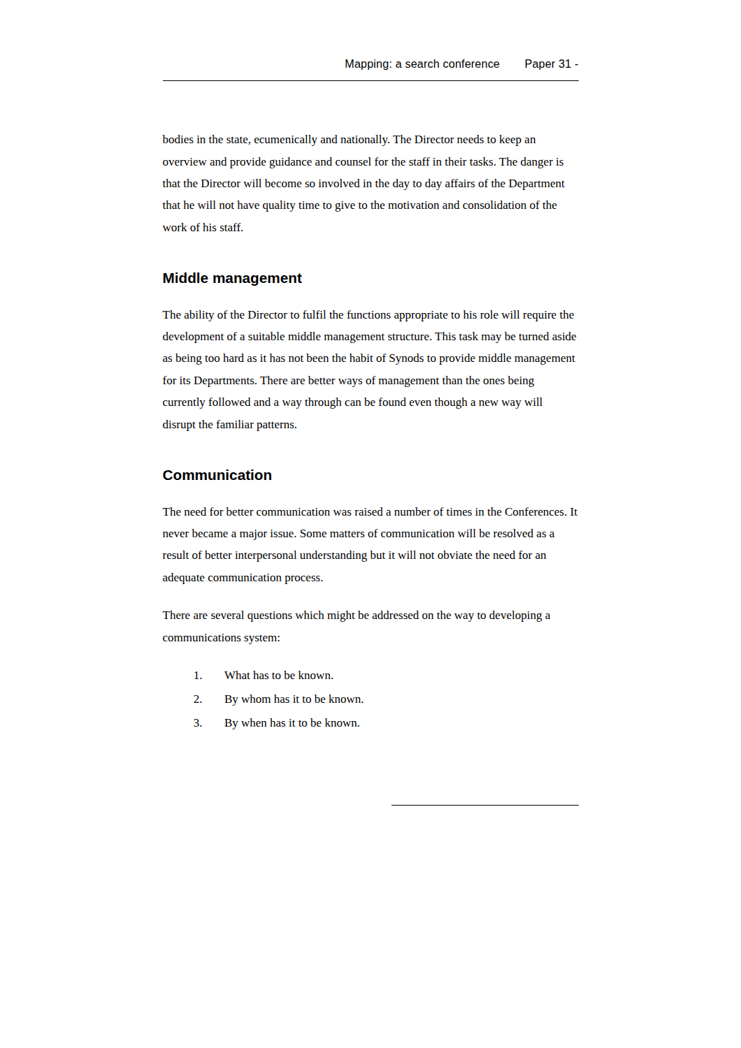Mapping: a search conference Paper 31 -
bodies in the state, ecumenically and nationally. The Director needs to keep an overview and provide guidance and counsel for the staff in their tasks. The danger is that the Director will become so involved in the day to day affairs of the Department that he will not have quality time to give to the motivation and consolidation of the work of his staff.
Middle management
The ability of the Director to fulfil the functions appropriate to his role will require the development of a suitable middle management structure. This task may be turned aside as being too hard as it has not been the habit of Synods to provide middle management for its Departments. There are better ways of management than the ones being currently followed and a way through can be found even though a new way will disrupt the familiar patterns.
Communication
The need for better communication was raised a number of times in the Conferences. It never became a major issue. Some matters of communication will be resolved as a result of better interpersonal understanding but it will not obviate the need for an adequate communication process.
There are several questions which might be addressed on the way to developing a communications system:
What has to be known.
By whom has it to be known.
By when has it to be known.